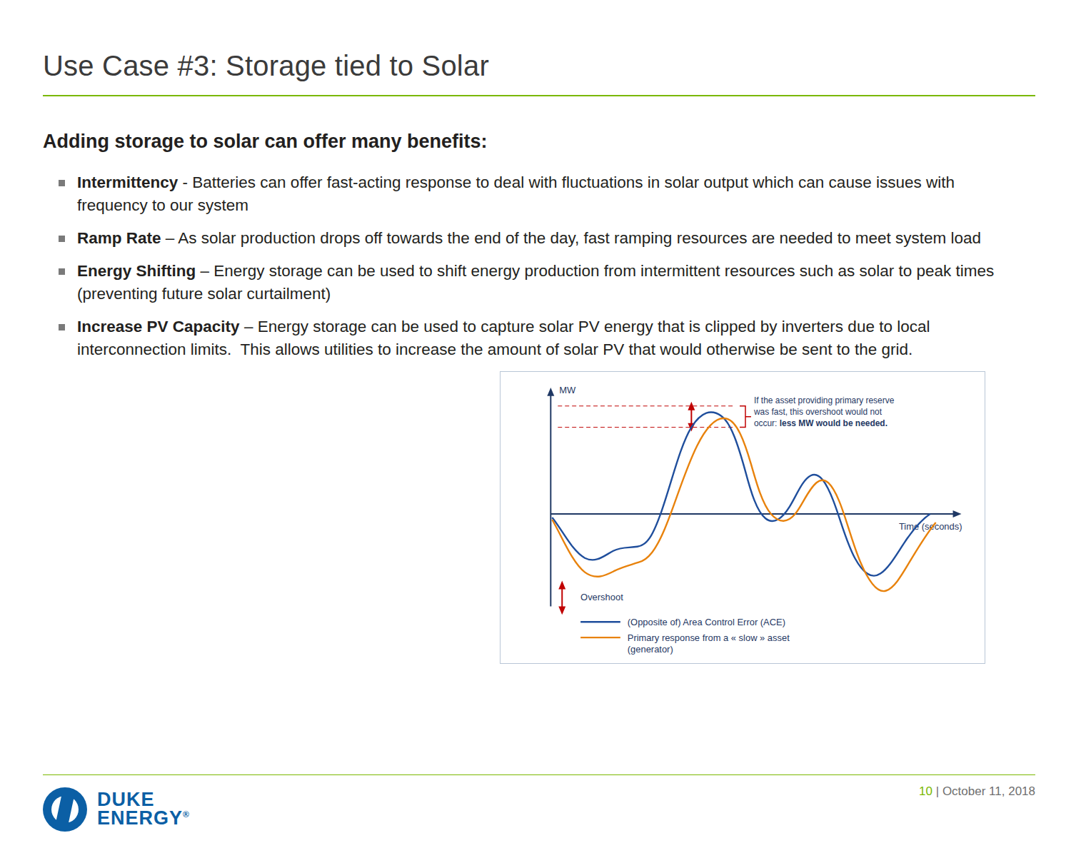Use Case #3: Storage tied to Solar
Adding storage to solar can offer many benefits:
Intermittency - Batteries can offer fast-acting response to deal with fluctuations in solar output which can cause issues with frequency to our system
Ramp Rate – As solar production drops off towards the end of the day, fast ramping resources are needed to meet system load
Energy Shifting – Energy storage can be used to shift energy production from intermittent resources such as solar to peak times (preventing future solar curtailment)
Increase PV Capacity – Energy storage can be used to capture solar PV energy that is clipped by inverters due to local interconnection limits. This allows utilities to increase the amount of solar PV that would otherwise be sent to the grid.
MW Time (seconds) If the asset providing primary reserve was fast, this overshoot would not occur: less MW would be needed. Overshoot (Opposite of) Area Control Error (ACE) Primary response from a « slow » asset (generator)
10 | October 11, 2018
DUKE ENERGY®